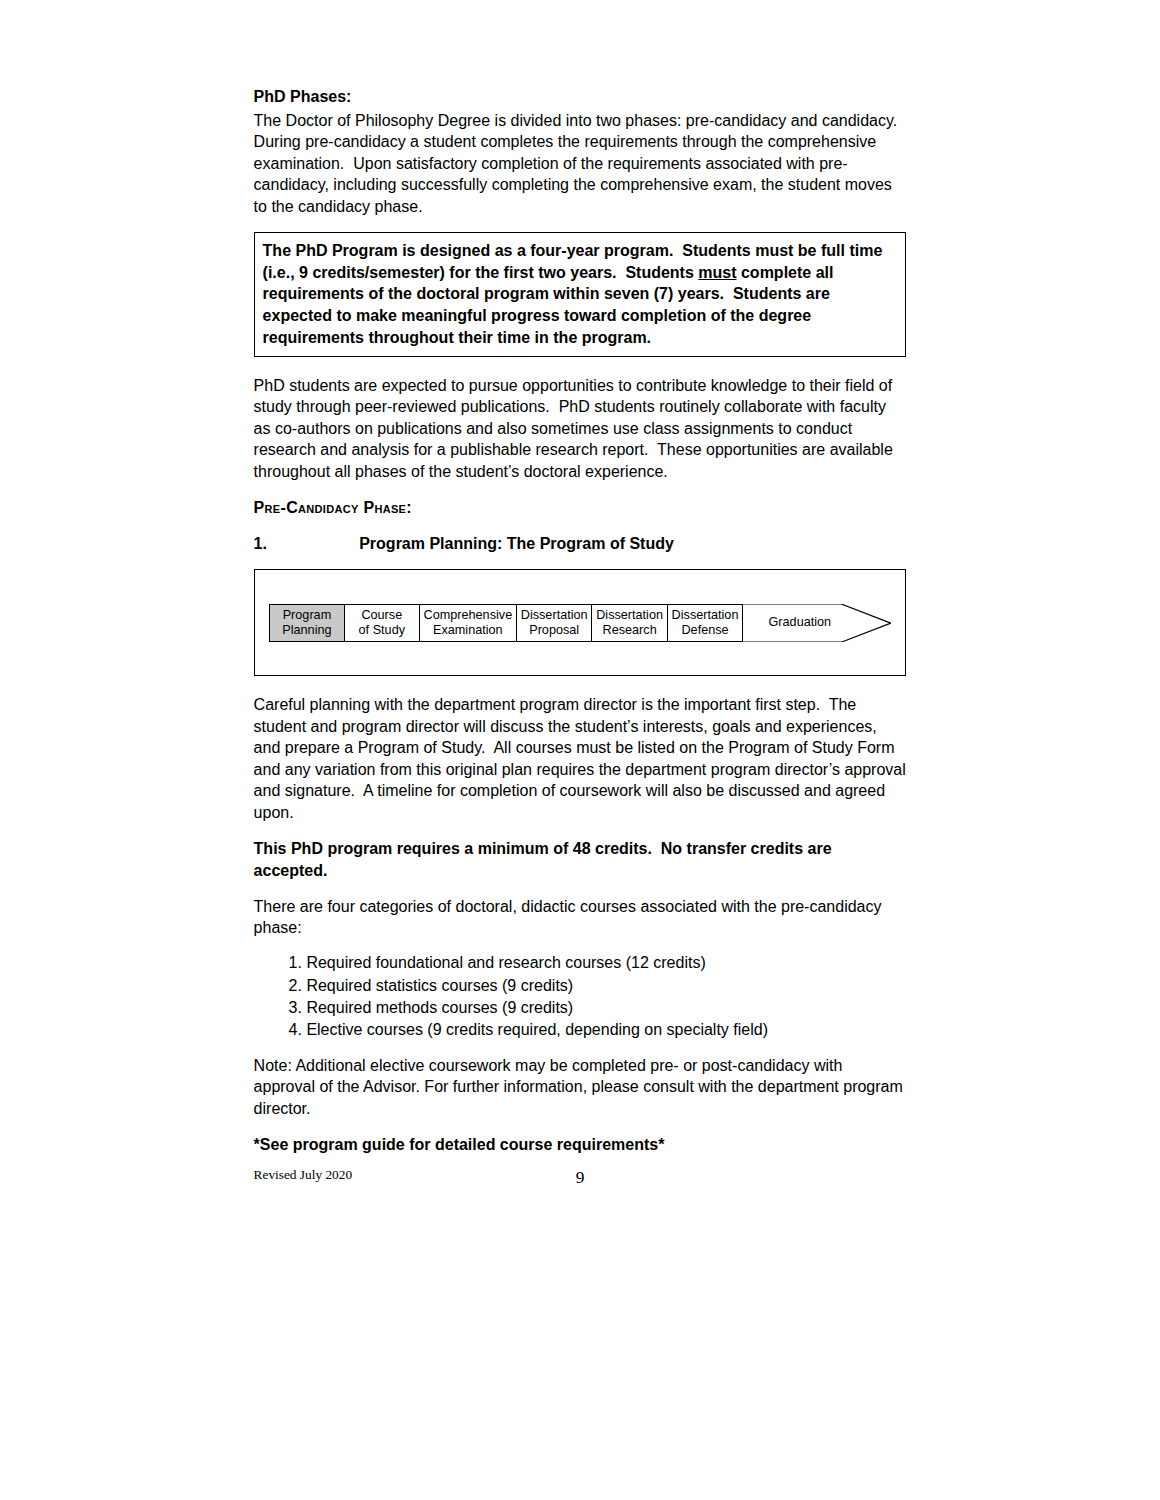PhD Phases:
The Doctor of Philosophy Degree is divided into two phases: pre-candidacy and candidacy. During pre-candidacy a student completes the requirements through the comprehensive examination. Upon satisfactory completion of the requirements associated with pre-candidacy, including successfully completing the comprehensive exam, the student moves to the candidacy phase.
The PhD Program is designed as a four-year program. Students must be full time (i.e., 9 credits/semester) for the first two years. Students must complete all requirements of the doctoral program within seven (7) years. Students are expected to make meaningful progress toward completion of the degree requirements throughout their time in the program.
PhD students are expected to pursue opportunities to contribute knowledge to their field of study through peer-reviewed publications. PhD students routinely collaborate with faculty as co-authors on publications and also sometimes use class assignments to conduct research and analysis for a publishable research report. These opportunities are available throughout all phases of the student’s doctoral experience.
Pre-Candidacy Phase:
1. Program Planning: The Program of Study
Program
Planning
Course
of Study
Comprehensive
Examination
Dissertation
Proposal
Dissertation
Research
Dissertation
Defense
Graduation
Careful planning with the department program director is the important first step. The student and program director will discuss the student’s interests, goals and experiences, and prepare a Program of Study. All courses must be listed on the Program of Study Form and any variation from this original plan requires the department program director’s approval and signature. A timeline for completion of coursework will also be discussed and agreed upon.
This PhD program requires a minimum of 48 credits. No transfer credits are accepted.
There are four categories of doctoral, didactic courses associated with the pre-candidacy phase:
Required foundational and research courses (12 credits)
Required statistics courses (9 credits)
Required methods courses (9 credits)
Elective courses (9 credits required, depending on specialty field)
Note: Additional elective coursework may be completed pre- or post-candidacy with approval of the Advisor. For further information, please consult with the department program director.
*See program guide for detailed course requirements*
Revised July 2020 9